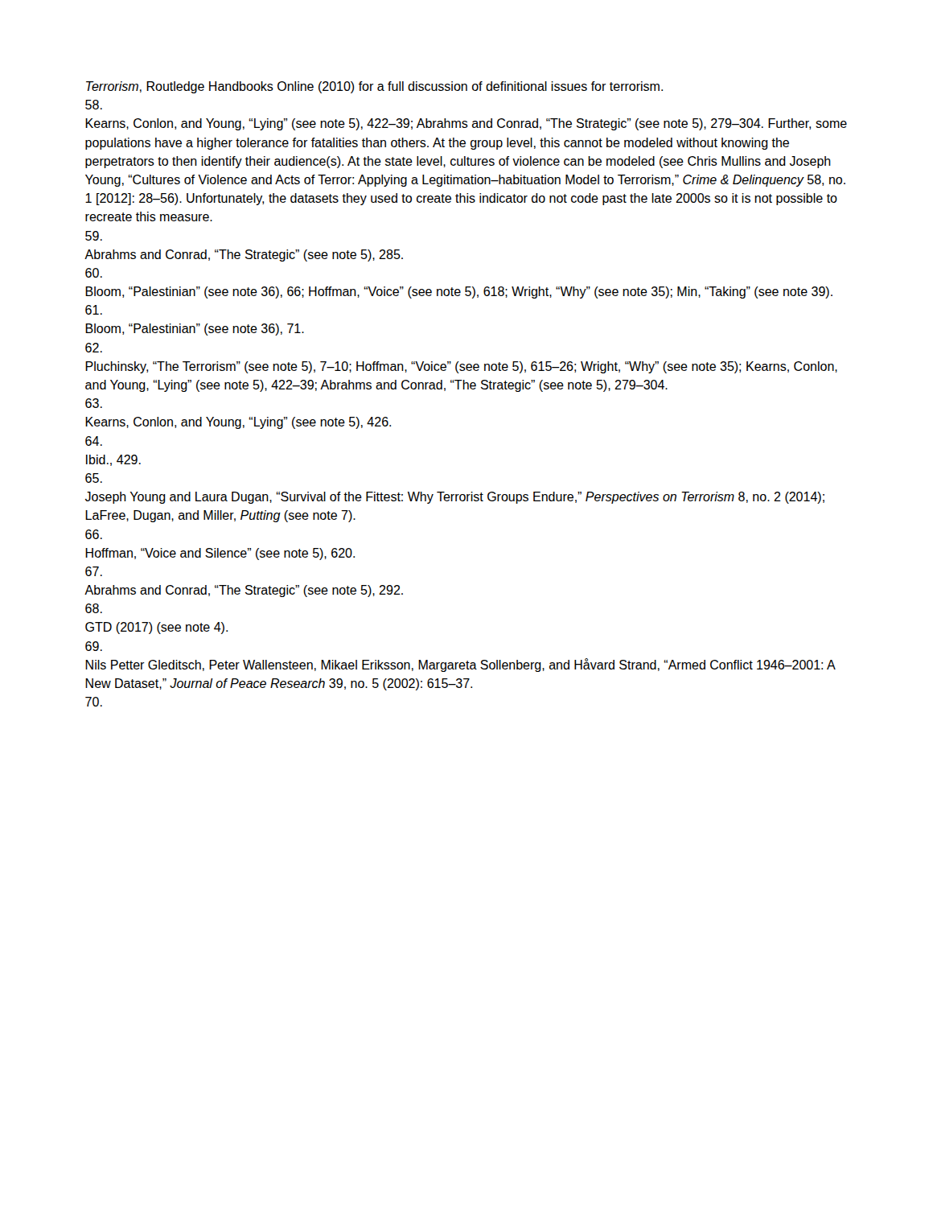Terrorism, Routledge Handbooks Online (2010) for a full discussion of definitional issues for terrorism.
58.
Kearns, Conlon, and Young, “Lying” (see note 5), 422–39; Abrahms and Conrad, “The Strategic” (see note 5), 279–304. Further, some populations have a higher tolerance for fatalities than others. At the group level, this cannot be modeled without knowing the perpetrators to then identify their audience(s). At the state level, cultures of violence can be modeled (see Chris Mullins and Joseph Young, “Cultures of Violence and Acts of Terror: Applying a Legitimation–habituation Model to Terrorism,” Crime & Delinquency 58, no. 1 [2012]: 28–56). Unfortunately, the datasets they used to create this indicator do not code past the late 2000s so it is not possible to recreate this measure.
59.
Abrahms and Conrad, “The Strategic” (see note 5), 285.
60.
Bloom, “Palestinian” (see note 36), 66; Hoffman, “Voice” (see note 5), 618; Wright, “Why” (see note 35); Min, “Taking” (see note 39).
61.
Bloom, “Palestinian” (see note 36), 71.
62.
Pluchinsky, “The Terrorism” (see note 5), 7–10; Hoffman, “Voice” (see note 5), 615–26; Wright, “Why” (see note 35); Kearns, Conlon, and Young, “Lying” (see note 5), 422–39; Abrahms and Conrad, “The Strategic” (see note 5), 279–304.
63.
Kearns, Conlon, and Young, “Lying” (see note 5), 426.
64.
Ibid., 429.
65.
Joseph Young and Laura Dugan, “Survival of the Fittest: Why Terrorist Groups Endure,” Perspectives on Terrorism 8, no. 2 (2014); LaFree, Dugan, and Miller, Putting (see note 7).
66.
Hoffman, “Voice and Silence” (see note 5), 620.
67.
Abrahms and Conrad, “The Strategic” (see note 5), 292.
68.
GTD (2017) (see note 4).
69.
Nils Petter Gleditsch, Peter Wallensteen, Mikael Eriksson, Margareta Sollenberg, and Håvard Strand, “Armed Conflict 1946–2001: A New Dataset,” Journal of Peace Research 39, no. 5 (2002): 615–37.
70.